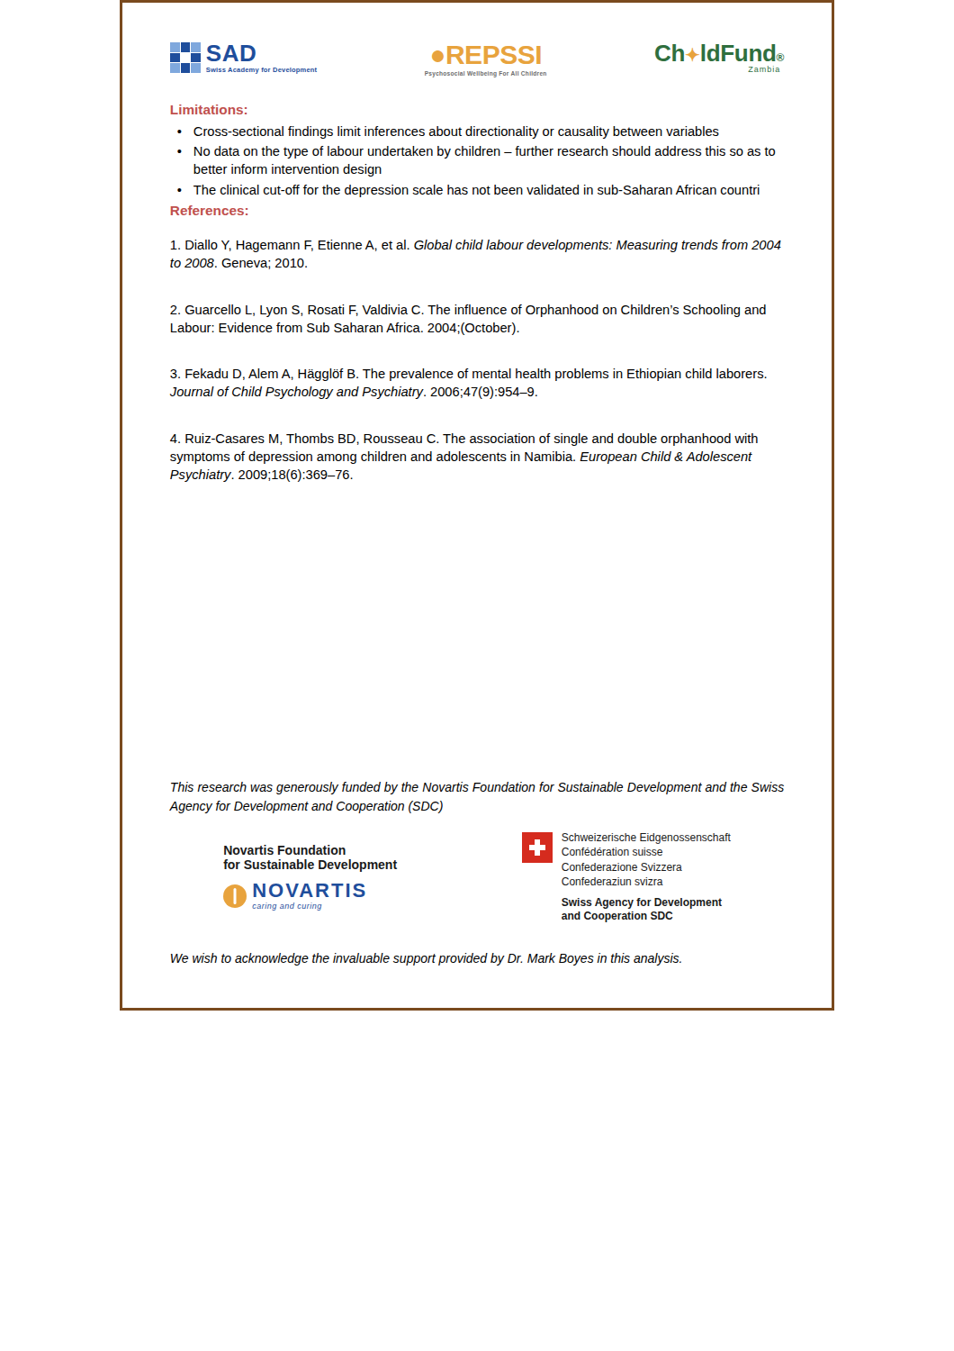SAD
Swiss Academy for Development
●REPSSI
Psychosocial Wellbeing For All Children
Ch✦ldFund®
Zambia
Limitations:
Cross-sectional findings limit inferences about directionality or causality between variables
No data on the type of labour undertaken by children – further research should address this so as to better inform intervention design
The clinical cut-off for the depression scale has not been validated in sub-Saharan African countri
References:
1. Diallo Y, Hagemann F, Etienne A, et al. Global child labour developments: Measuring trends from 2004 to 2008. Geneva; 2010.
2. Guarcello L, Lyon S, Rosati F, Valdivia C. The influence of Orphanhood on Children’s Schooling and Labour: Evidence from Sub Saharan Africa. 2004;(October).
3. Fekadu D, Alem A, Hägglöf B. The prevalence of mental health problems in Ethiopian child laborers. Journal of Child Psychology and Psychiatry. 2006;47(9):954–9.
4. Ruiz-Casares M, Thombs BD, Rousseau C. The association of single and double orphanhood with symptoms of depression among children and adolescents in Namibia. European Child & Adolescent Psychiatry. 2009;18(6):369–76.
This research was generously funded by the Novartis Foundation for Sustainable Development and the Swiss Agency for Development and Cooperation (SDC)
Novartis Foundation
for Sustainable Development
NOVARTIS
caring and curing
Schweizerische Eidgenossenschaft
Confédération suisse
Confederazione Svizzera
Confederaziun svizra
Swiss Agency for Development
and Cooperation SDC
We wish to acknowledge the invaluable support provided by Dr. Mark Boyes in this analysis.